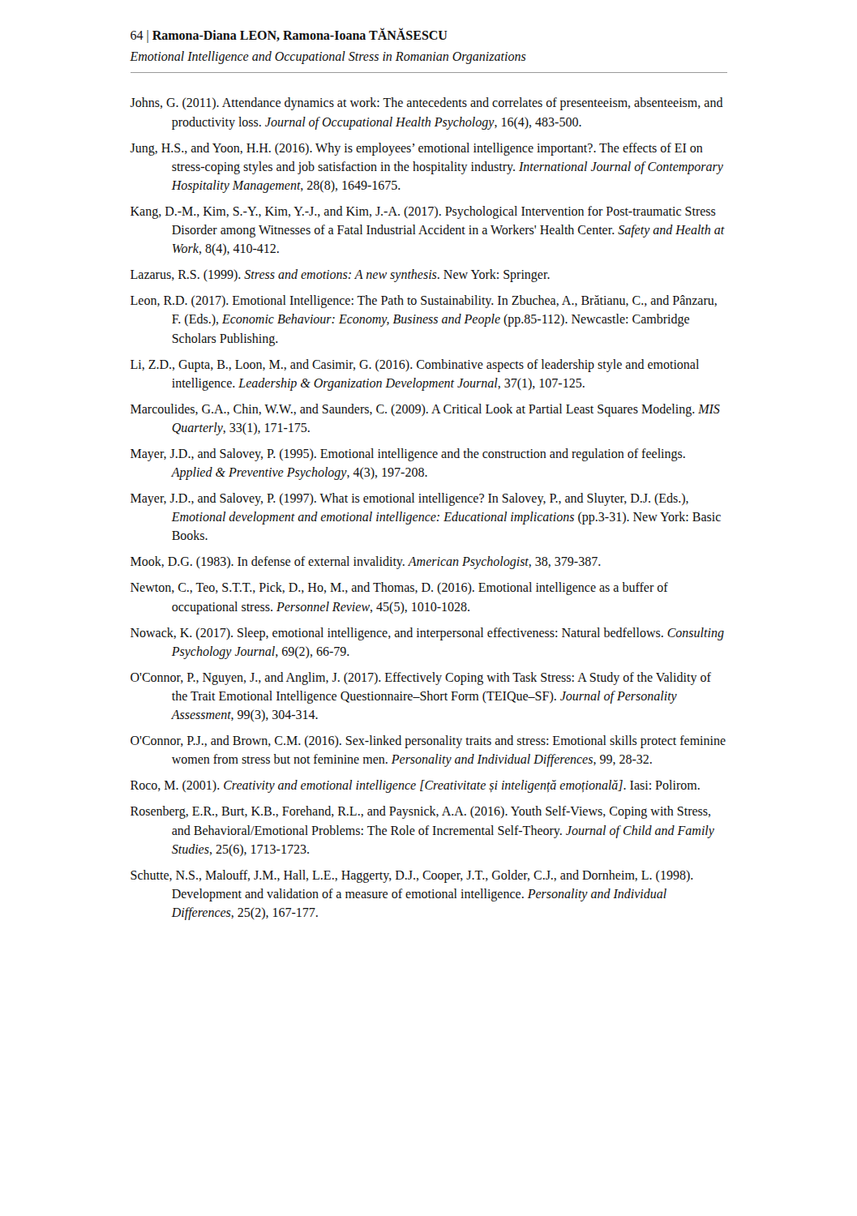64 | Ramona-Diana LEON, Ramona-Ioana TĂNĂSESCU
Emotional Intelligence and Occupational Stress in Romanian Organizations
Johns, G. (2011). Attendance dynamics at work: The antecedents and correlates of presenteeism, absenteeism, and productivity loss. Journal of Occupational Health Psychology, 16(4), 483-500.
Jung, H.S., and Yoon, H.H. (2016). Why is employees’ emotional intelligence important?. The effects of EI on stress-coping styles and job satisfaction in the hospitality industry. International Journal of Contemporary Hospitality Management, 28(8), 1649-1675.
Kang, D.-M., Kim, S.-Y., Kim, Y.-J., and Kim, J.-A. (2017). Psychological Intervention for Post-traumatic Stress Disorder among Witnesses of a Fatal Industrial Accident in a Workers' Health Center. Safety and Health at Work, 8(4), 410-412.
Lazarus, R.S. (1999). Stress and emotions: A new synthesis. New York: Springer.
Leon, R.D. (2017). Emotional Intelligence: The Path to Sustainability. In Zbuchea, A., Brătianu, C., and Pânzaru, F. (Eds.), Economic Behaviour: Economy, Business and People (pp.85-112). Newcastle: Cambridge Scholars Publishing.
Li, Z.D., Gupta, B., Loon, M., and Casimir, G. (2016). Combinative aspects of leadership style and emotional intelligence. Leadership & Organization Development Journal, 37(1), 107-125.
Marcoulides, G.A., Chin, W.W., and Saunders, C. (2009). A Critical Look at Partial Least Squares Modeling. MIS Quarterly, 33(1), 171-175.
Mayer, J.D., and Salovey, P. (1995). Emotional intelligence and the construction and regulation of feelings. Applied & Preventive Psychology, 4(3), 197-208.
Mayer, J.D., and Salovey, P. (1997). What is emotional intelligence? In Salovey, P., and Sluyter, D.J. (Eds.), Emotional development and emotional intelligence: Educational implications (pp.3-31). New York: Basic Books.
Mook, D.G. (1983). In defense of external invalidity. American Psychologist, 38, 379-387.
Newton, C., Teo, S.T.T., Pick, D., Ho, M., and Thomas, D. (2016). Emotional intelligence as a buffer of occupational stress. Personnel Review, 45(5), 1010-1028.
Nowack, K. (2017). Sleep, emotional intelligence, and interpersonal effectiveness: Natural bedfellows. Consulting Psychology Journal, 69(2), 66-79.
O'Connor, P., Nguyen, J., and Anglim, J. (2017). Effectively Coping with Task Stress: A Study of the Validity of the Trait Emotional Intelligence Questionnaire–Short Form (TEIQue–SF). Journal of Personality Assessment, 99(3), 304-314.
O'Connor, P.J., and Brown, C.M. (2016). Sex-linked personality traits and stress: Emotional skills protect feminine women from stress but not feminine men. Personality and Individual Differences, 99, 28-32.
Roco, M. (2001). Creativity and emotional intelligence [Creativitate și inteligență emoțională]. Iasi: Polirom.
Rosenberg, E.R., Burt, K.B., Forehand, R.L., and Paysnick, A.A. (2016). Youth Self-Views, Coping with Stress, and Behavioral/Emotional Problems: The Role of Incremental Self-Theory. Journal of Child and Family Studies, 25(6), 1713-1723.
Schutte, N.S., Malouff, J.M., Hall, L.E., Haggerty, D.J., Cooper, J.T., Golder, C.J., and Dornheim, L. (1998). Development and validation of a measure of emotional intelligence. Personality and Individual Differences, 25(2), 167-177.